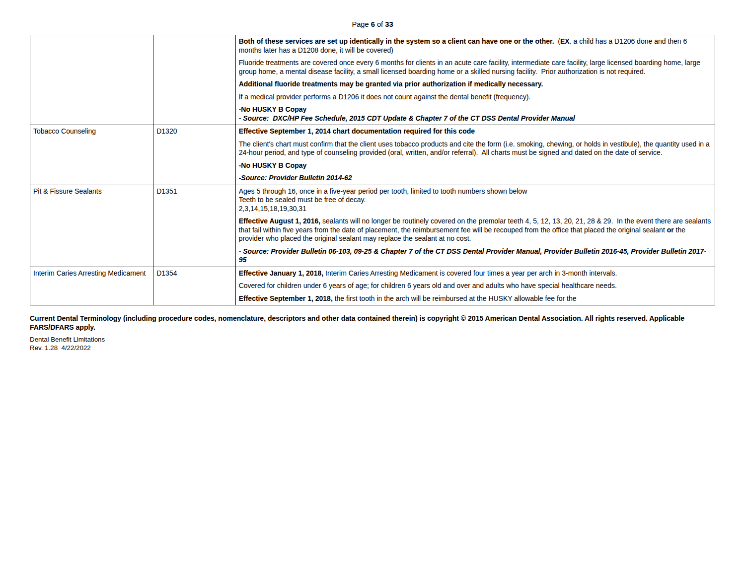Page 6 of 33
| | | Both of these services are set up identically in the system so a client can have one or the other. ( EX . a child has a D1206 done and then 6 months later has a D1208 done, it will be covered) Fluoride treatments are covered once every 6 months for clients in an acute care facility, intermediate care facility, large licensed boarding home, large group home, a mental disease facility, a small licensed boarding home or a skilled nursing facility. Prior authorization is not required. Additional fluoride treatments may be granted via prior authorization if medically necessary. If a medical provider performs a D1206 it does not count against the dental benefit (frequency). -No HUSKY B Copay - Source: DXC/HP Fee Schedule, 2015 CDT Update & Chapter 7 of the CT DSS Dental Provider Manual |
| Tobacco Counseling | D1320 | Effective September 1, 2014 chart documentation required for this code The client's chart must confirm that the client uses tobacco products and cite the form (i.e. smoking, chewing, or holds in vestibule), the quantity used in a 24-hour period, and type of counseling provided (oral, written, and/or referral). All charts must be signed and dated on the date of service. -No HUSKY B Copay -Source: Provider Bulletin 2014-62 |
| Pit & Fissure Sealants | D1351 | Ages 5 through 16, once in a five-year period per tooth, limited to tooth numbers shown below Teeth to be sealed must be free of decay. 2,3,14,15,18,19,30,31 Effective August 1, 2016, sealants will no longer be routinely covered on the premolar teeth 4, 5, 12, 13, 20, 21, 28 & 29. In the event there are sealants that fail within five years from the date of placement, the reimbursement fee will be recouped from the office that placed the original sealant or the provider who placed the original sealant may replace the sealant at no cost. - Source: Provider Bulletin 06-103, 09-25 & Chapter 7 of the CT DSS Dental Provider Manual, Provider Bulletin 2016-45, Provider Bulletin 2017-95 |
| Interim Caries Arresting Medicament | D1354 | Effective January 1, 2018, Interim Caries Arresting Medicament is covered four times a year per arch in 3-month intervals. Covered for children under 6 years of age; for children 6 years old and over and adults who have special healthcare needs. Effective September 1, 2018, the first tooth in the arch will be reimbursed at the HUSKY allowable fee for the |
Current Dental Terminology (including procedure codes, nomenclature, descriptors and other data contained therein) is copyright © 2015 American Dental Association. All rights reserved. Applicable FARS/DFARS apply.
Dental Benefit Limitations
Rev. 1.28 4/22/2022